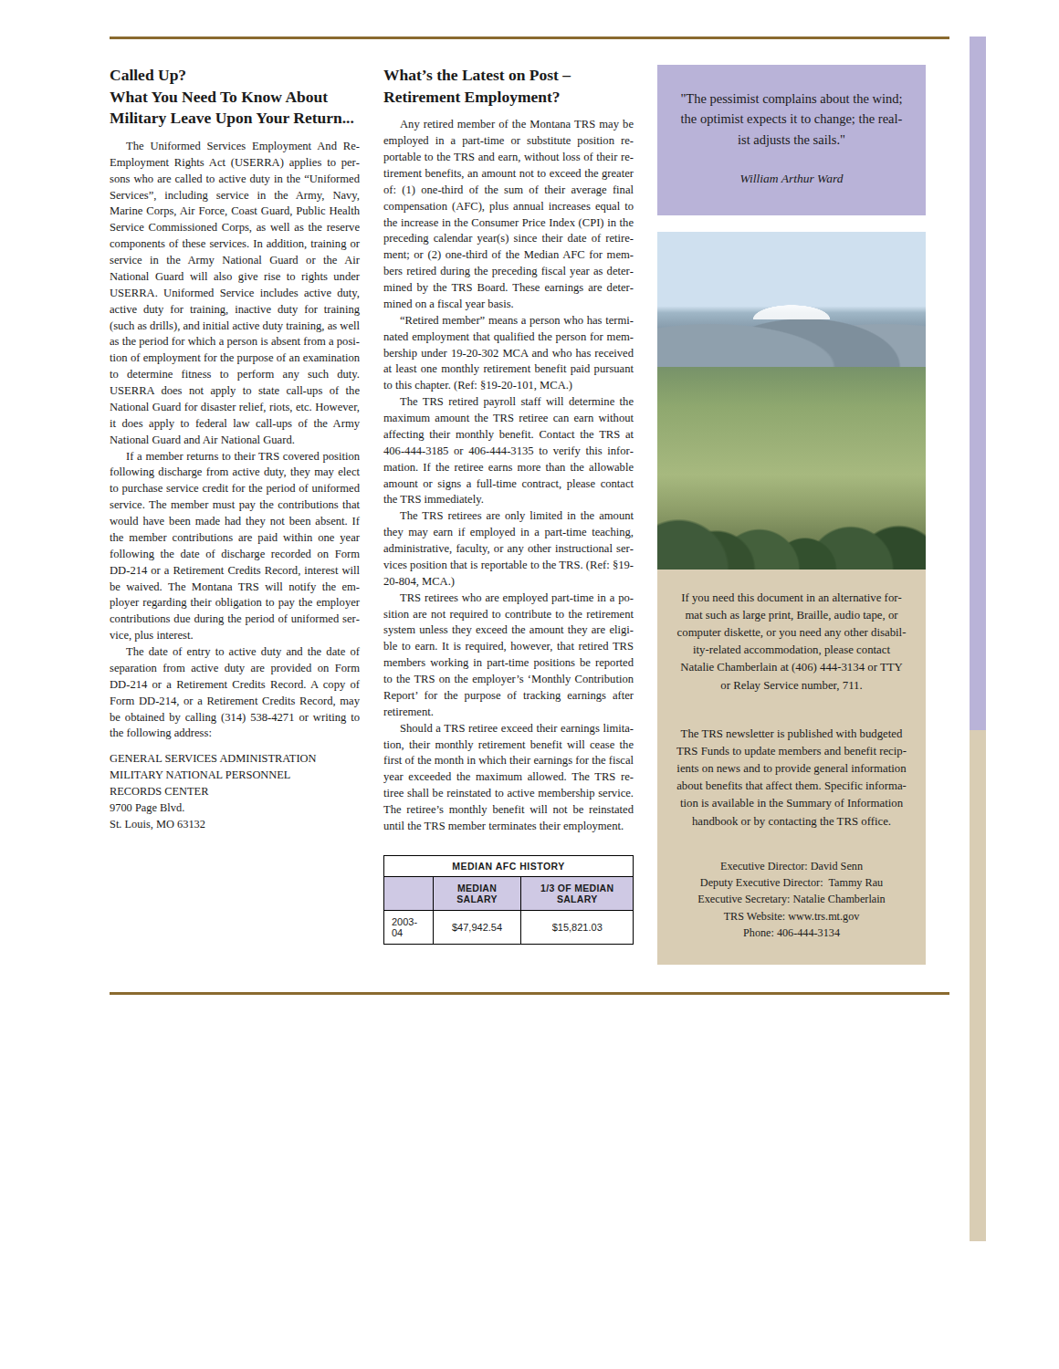Called Up?
What You Need To Know About Military Leave Upon Your Return...
The Uniformed Services Employment And Re-Employment Rights Act (USERRA) applies to persons who are called to active duty in the “Uniformed Services”, including service in the Army, Navy, Marine Corps, Air Force, Coast Guard, Public Health Service Commissioned Corps, as well as the reserve components of these services. In addition, training or service in the Army National Guard or the Air National Guard will also give rise to rights under USERRA. Uniformed Service includes active duty, active duty for training, inactive duty for training (such as drills), and initial active duty training, as well as the period for which a person is absent from a position of employment for the purpose of an examination to determine fitness to perform any such duty. USERRA does not apply to state call-ups of the National Guard for disaster relief, riots, etc. However, it does apply to federal law call-ups of the Army National Guard and Air National Guard.
If a member returns to their TRS covered position following discharge from active duty, they may elect to purchase service credit for the period of uniformed service. The member must pay the contributions that would have been made had they not been absent. If the member contributions are paid within one year following the date of discharge recorded on Form DD-214 or a Retirement Credits Record, interest will be waived. The Montana TRS will notify the employer regarding their obligation to pay the employer contributions due during the period of uniformed service, plus interest.
The date of entry to active duty and the date of separation from active duty are provided on Form DD-214 or a Retirement Credits Record. A copy of Form DD-214, or a Retirement Credits Record, may be obtained by calling (314) 538-4271 or writing to the following address:
GENERAL SERVICES ADMINISTRATION
MILITARY NATIONAL PERSONNEL
RECORDS CENTER
9700 Page Blvd.
St. Louis, MO 63132
What’s the Latest on Post – Retirement Employment?
Any retired member of the Montana TRS may be employed in a part-time or substitute position reportable to the TRS and earn, without loss of their retirement benefits, an amount not to exceed the greater of: (1) one-third of the sum of their average final compensation (AFC), plus annual increases equal to the increase in the Consumer Price Index (CPI) in the preceding calendar year(s) since their date of retirement; or (2) one-third of the Median AFC for members retired during the preceding fiscal year as determined by the TRS Board. These earnings are determined on a fiscal year basis.
“Retired member” means a person who has terminated employment that qualified the person for membership under 19-20-302 MCA and who has received at least one monthly retirement benefit paid pursuant to this chapter. (Ref: §19-20-101, MCA.)
The TRS retired payroll staff will determine the maximum amount the TRS retiree can earn without affecting their monthly benefit. Contact the TRS at 406-444-3185 or 406-444-3135 to verify this information. If the retiree earns more than the allowable amount or signs a full-time contract, please contact the TRS immediately.
The TRS retirees are only limited in the amount they may earn if employed in a part-time teaching, administrative, faculty, or any other instructional services position that is reportable to the TRS. (Ref: §19-20-804, MCA.)
TRS retirees who are employed part-time in a position are not required to contribute to the retirement system unless they exceed the amount they are eligible to earn. It is required, however, that retired TRS members working in part-time positions be reported to the TRS on the employer’s ‘Monthly Contribution Report’ for the purpose of tracking earnings after retirement.
Should a TRS retiree exceed their earnings limitation, their monthly retirement benefit will cease the first of the month in which their earnings for the fiscal year exceeded the maximum allowed. The TRS retiree shall be reinstated to active membership service. The retiree’s monthly benefit will not be reinstated until the TRS member terminates their employment.
MEDIAN AFC HISTORY
| | MEDIAN SALARY | 1/3 OF MEDIAN SALARY |
| --- | --- | --- |
| 2003-04 | $47,942.54 | $15,821.03 |
"The pessimist complains about the wind; the optimist expects it to change; the realist adjusts the sails."
William Arthur Ward
If you need this document in an alternative format such as large print, Braille, audio tape, or computer diskette, or you need any other disability-related accommodation, please contact Natalie Chamberlain at (406) 444-3134 or TTY or Relay Service number, 711.
The TRS newsletter is published with budgeted TRS Funds to update members and benefit recipients on news and to provide general information about benefits that affect them. Specific information is available in the Summary of Information handbook or by contacting the TRS office.
Executive Director: David Senn
Deputy Executive Director: Tammy Rau
Executive Secretary: Natalie Chamberlain
TRS Website: www.trs.mt.gov
Phone: 406-444-3134